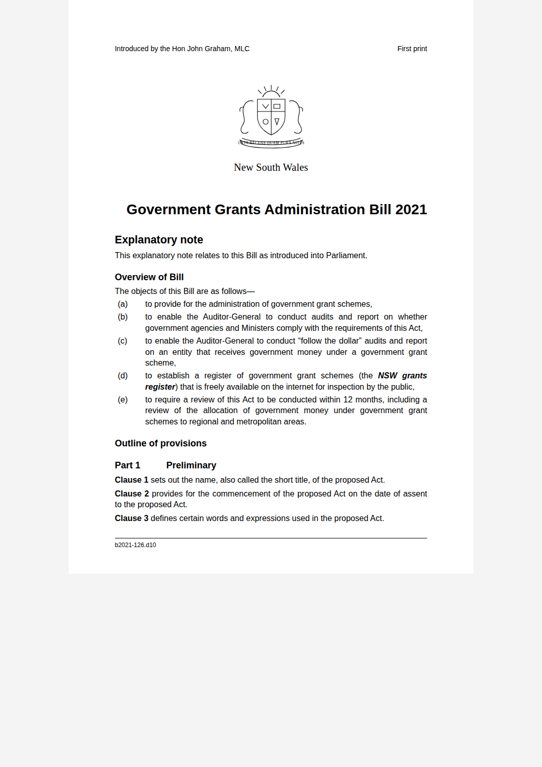Introduced by the Hon John Graham, MLC First print
ORTA RECENS QUAM PURA NITES
New South Wales
Government Grants Administration Bill 2021
Explanatory note
This explanatory note relates to this Bill as introduced into Parliament.
Overview of Bill
The objects of this Bill are as follows—
(a) to provide for the administration of government grant schemes,
(b) to enable the Auditor-General to conduct audits and report on whether government agencies and Ministers comply with the requirements of this Act,
(c) to enable the Auditor-General to conduct “follow the dollar” audits and report on an entity that receives government money under a government grant scheme,
(d) to establish a register of government grant schemes (the NSW grants register) that is freely available on the internet for inspection by the public,
(e) to require a review of this Act to be conducted within 12 months, including a review of the allocation of government money under government grant schemes to regional and metropolitan areas.
Outline of provisions
Part 1 Preliminary
Clause 1 sets out the name, also called the short title, of the proposed Act.
Clause 2 provides for the commencement of the proposed Act on the date of assent to the proposed Act.
Clause 3 defines certain words and expressions used in the proposed Act.
b2021-126.d10